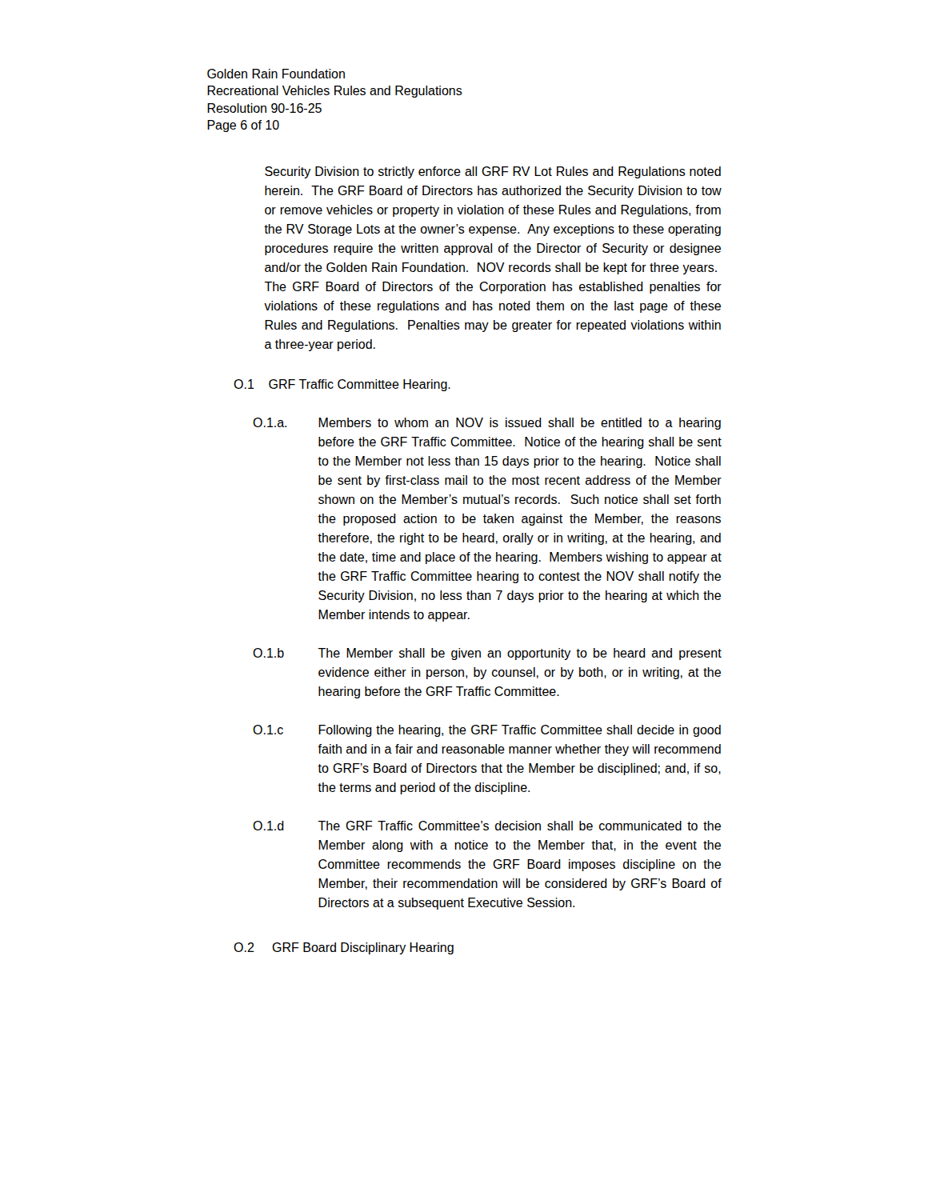Golden Rain Foundation
Recreational Vehicles Rules and Regulations
Resolution 90-16-25
Page 6 of 10
Security Division to strictly enforce all GRF RV Lot Rules and Regulations noted herein. The GRF Board of Directors has authorized the Security Division to tow or remove vehicles or property in violation of these Rules and Regulations, from the RV Storage Lots at the owner’s expense. Any exceptions to these operating procedures require the written approval of the Director of Security or designee and/or the Golden Rain Foundation. NOV records shall be kept for three years. The GRF Board of Directors of the Corporation has established penalties for violations of these regulations and has noted them on the last page of these Rules and Regulations. Penalties may be greater for repeated violations within a three-year period.
O.1 GRF Traffic Committee Hearing.
O.1.a.
Members to whom an NOV is issued shall be entitled to a hearing before the GRF Traffic Committee. Notice of the hearing shall be sent to the Member not less than 15 days prior to the hearing. Notice shall be sent by first-class mail to the most recent address of the Member shown on the Member’s mutual’s records. Such notice shall set forth the proposed action to be taken against the Member, the reasons therefore, the right to be heard, orally or in writing, at the hearing, and the date, time and place of the hearing. Members wishing to appear at the GRF Traffic Committee hearing to contest the NOV shall notify the Security Division, no less than 7 days prior to the hearing at which the Member intends to appear.
O.1.b
The Member shall be given an opportunity to be heard and present evidence either in person, by counsel, or by both, or in writing, at the hearing before the GRF Traffic Committee.
O.1.c
Following the hearing, the GRF Traffic Committee shall decide in good faith and in a fair and reasonable manner whether they will recommend to GRF’s Board of Directors that the Member be disciplined; and, if so, the terms and period of the discipline.
O.1.d
The GRF Traffic Committee’s decision shall be communicated to the Member along with a notice to the Member that, in the event the Committee recommends the GRF Board imposes discipline on the Member, their recommendation will be considered by GRF’s Board of Directors at a subsequent Executive Session.
O.2 GRF Board Disciplinary Hearing